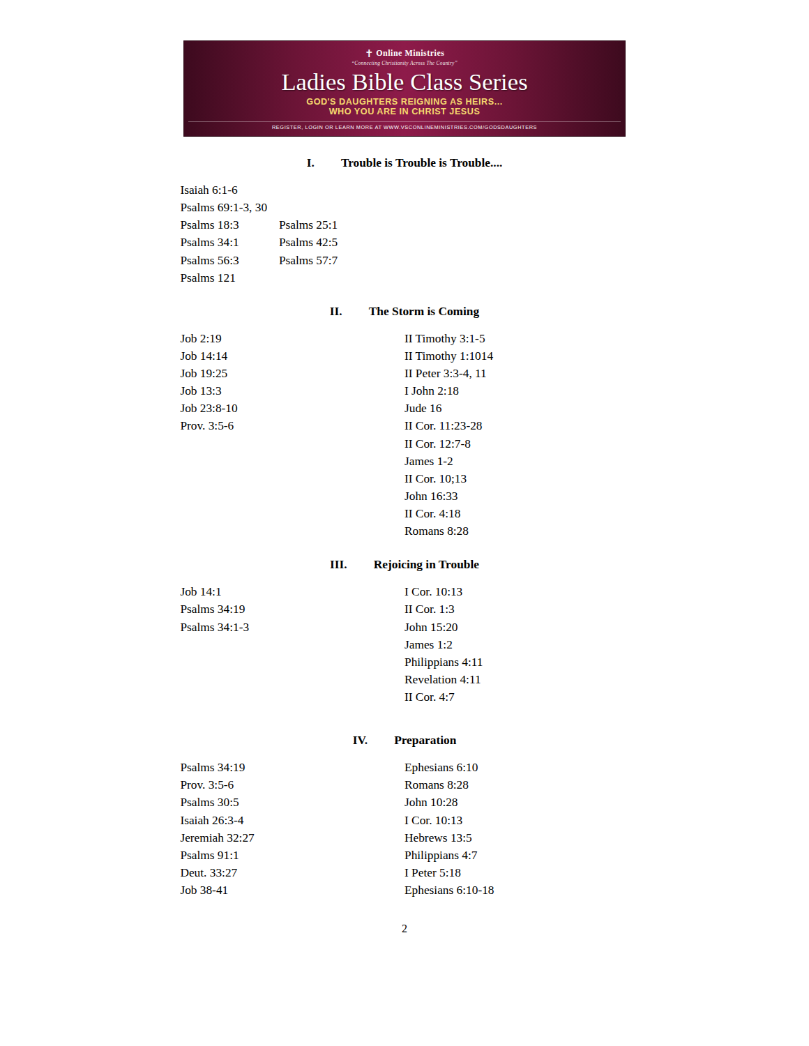✝ Online Ministries
“Connecting Christianity Across The Country”
Ladies Bible Class Series
GOD'S DAUGHTERS REIGNING AS HEIRS...
WHO YOU ARE IN CHRIST JESUS
REGISTER, LOGIN OR LEARN MORE AT WWW.VSCONLINEMINISTRIES.COM/GODSDAUGHTERS
I. Trouble is Trouble is Trouble....
| Isaiah 6:1-6 | | | |
| Psalms 69:1-3, 30 | | | |
| Psalms 18:3 | Psalms 25:1 | | |
| Psalms 34:1 | Psalms 42:5 | | |
| Psalms 56:3 | Psalms 57:7 | | |
| Psalms 121 | | | |
II. The Storm is Coming
| Job 2:19 | II Timothy 3:1-5 |
| Job 14:14 | II Timothy 1:1014 |
| Job 19:25 | II Peter 3:3-4, 11 |
| Job 13:3 | I John 2:18 |
| Job 23:8-10 | Jude 16 |
| Prov. 3:5-6 | II Cor. 11:23-28 |
| | II Cor. 12:7-8 |
| | James 1-2 |
| | II Cor. 10;13 |
| | John 16:33 |
| | II Cor. 4:18 |
| | Romans 8:28 |
III. Rejoicing in Trouble
| Job 14:1 | I Cor. 10:13 |
| Psalms 34:19 | II Cor. 1:3 |
| Psalms 34:1-3 | John 15:20 |
| | James 1:2 |
| | Philippians 4:11 |
| | Revelation 4:11 |
| | II Cor. 4:7 |
IV. Preparation
| Psalms 34:19 | Ephesians 6:10 |
| Prov. 3:5-6 | Romans 8:28 |
| Psalms 30:5 | John 10:28 |
| Isaiah 26:3-4 | I Cor. 10:13 |
| Jeremiah 32:27 | Hebrews 13:5 |
| Psalms 91:1 | Philippians 4:7 |
| Deut. 33:27 | I Peter 5:18 |
| Job 38-41 | Ephesians 6:10-18 |
2